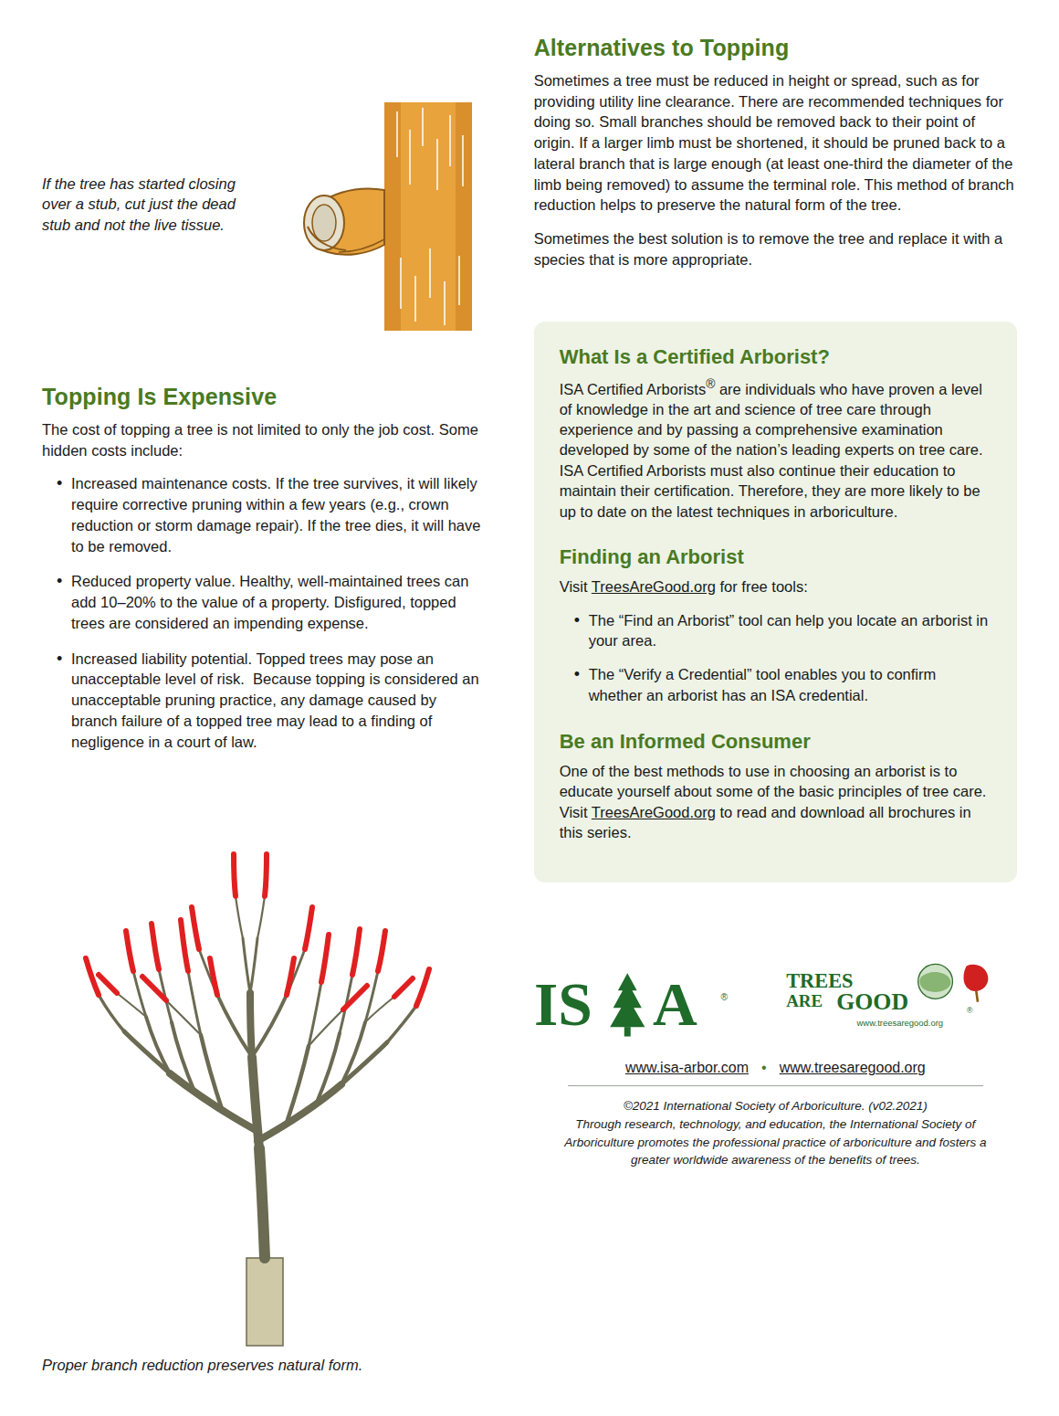If the tree has started closing over a stub, cut just the dead stub and not the live tissue.
Topping Is Expensive
The cost of topping a tree is not limited to only the job cost. Some hidden costs include:
Increased maintenance costs. If the tree survives, it will likely require corrective pruning within a few years (e.g., crown reduction or storm damage repair). If the tree dies, it will have to be removed.
Reduced property value. Healthy, well-maintained trees can add 10–20% to the value of a property. Disfigured, topped trees are considered an impending expense.
Increased liability potential. Topped trees may pose an unacceptable level of risk. Because topping is considered an unacceptable pruning practice, any damage caused by branch failure of a topped tree may lead to a finding of negligence in a court of law.
Proper branch reduction preserves natural form.
Alternatives to Topping
Sometimes a tree must be reduced in height or spread, such as for providing utility line clearance. There are recommended techniques for doing so. Small branches should be removed back to their point of origin. If a larger limb must be shortened, it should be pruned back to a lateral branch that is large enough (at least one-third the diameter of the limb being removed) to assume the terminal role. This method of branch reduction helps to preserve the natural form of the tree.
Sometimes the best solution is to remove the tree and replace it with a species that is more appropriate.
What Is a Certified Arborist?
ISA Certified Arborists® are individuals who have proven a level of knowledge in the art and science of tree care through experience and by passing a comprehensive examination developed by some of the nation’s leading experts on tree care.
ISA Certified Arborists must also continue their education to maintain their certification. Therefore, they are more likely to be up to date on the latest techniques in arboriculture.
Finding an Arborist
Visit TreesAreGood.org for free tools:
The “Find an Arborist” tool can help you locate an arborist in your area.
The “Verify a Credential” tool enables you to confirm whether an arborist has an ISA credential.
Be an Informed Consumer
One of the best methods to use in choosing an arborist is to educate yourself about some of the basic principles of tree care. Visit TreesAreGood.org to read and download all brochures in this series.
IS A ® TREES ARE GOOD ® www.treesaregood.org
www.isa-arbor.com•www.treesaregood.org
©2021 International Society of Arboriculture. (v02.2021)
Through research, technology, and education, the International Society of Arboriculture promotes the professional practice of arboriculture and fosters a greater worldwide awareness of the benefits of trees.